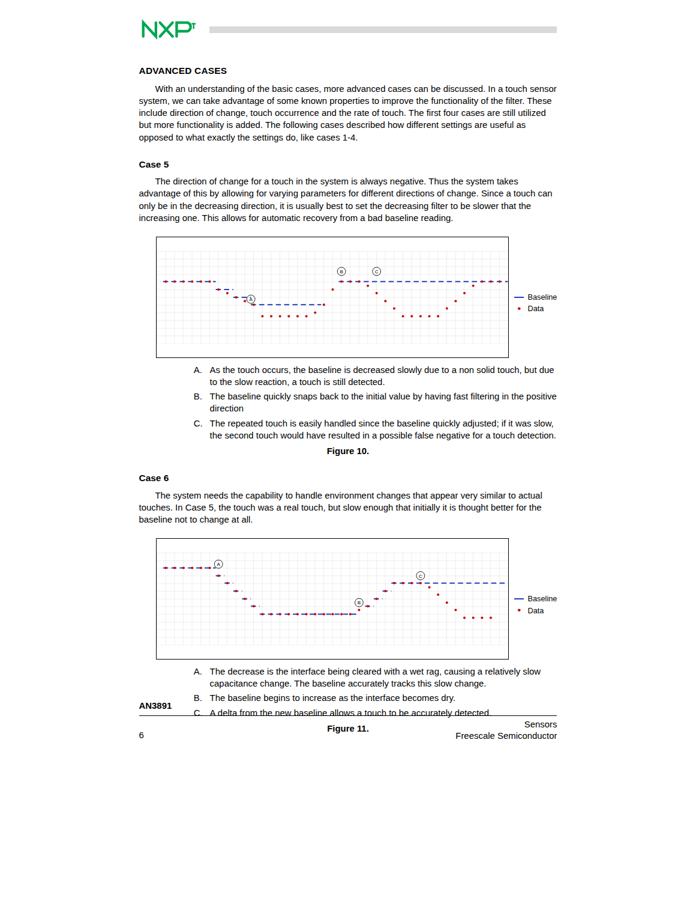ADVANCED CASES
With an understanding of the basic cases, more advanced cases can be discussed. In a touch sensor system, we can take advantage of some known properties to improve the functionality of the filter. These include direction of change, touch occurrence and the rate of touch. The first four cases are still utilized but more functionality is added. The following cases described how different settings are useful as opposed to what exactly the settings do, like cases 1-4.
Case 5
The direction of change for a touch in the system is always negative. Thus the system takes advantage of this by allowing for varying parameters for different directions of change. Since a touch can only be in the decreasing direction, it is usually best to set the decreasing filter to be slower that the increasing one. This allows for automatic recovery from a bad baseline reading.
A B C
Baseline
•Data
A. As the touch occurs, the baseline is decreased slowly due to a non solid touch, but due to the slow reaction, a touch is still detected.
B. The baseline quickly snaps back to the initial value by having fast filtering in the positive direction
C. The repeated touch is easily handled since the baseline quickly adjusted; if it was slow, the second touch would have resulted in a possible false negative for a touch detection.
Figure 10.
Case 6
The system needs the capability to handle environment changes that appear very similar to actual touches. In Case 5, the touch was a real touch, but slow enough that initially it is thought better for the baseline not to change at all.
A B C
Baseline
•Data
A. The decrease is the interface being cleared with a wet rag, causing a relatively slow capacitance change. The baseline accurately tracks this slow change.
B. The baseline begins to increase as the interface becomes dry.
C. A delta from the new baseline allows a touch to be accurately detected.
Figure 11.
AN3891
6
Sensors
Freescale Semiconductor